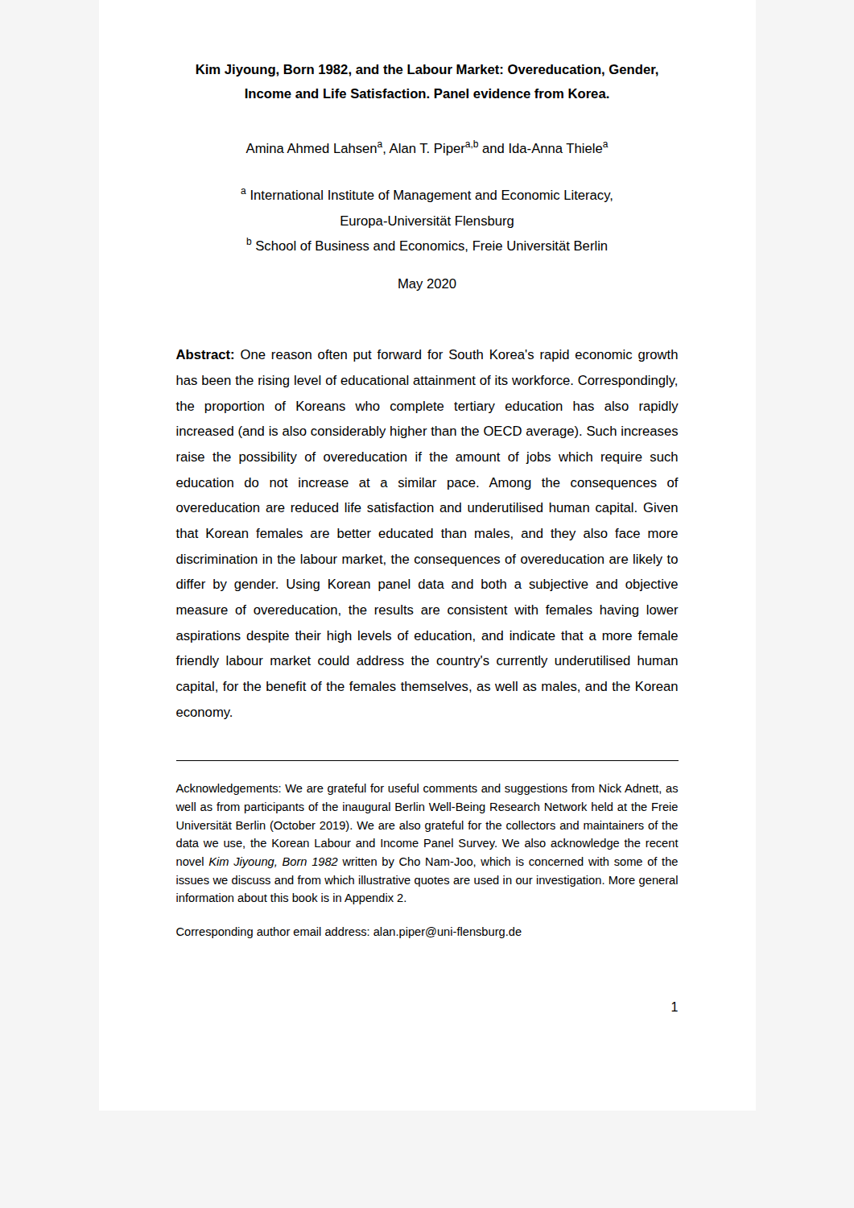Kim Jiyoung, Born 1982, and the Labour Market: Overeducation, Gender, Income and Life Satisfaction. Panel evidence from Korea.
Amina Ahmed Lahsena, Alan T. Pipera,b and Ida-Anna Thielea
a International Institute of Management and Economic Literacy,
Europa-Universität Flensburg
b School of Business and Economics, Freie Universität Berlin
May 2020
Abstract: One reason often put forward for South Korea's rapid economic growth has been the rising level of educational attainment of its workforce. Correspondingly, the proportion of Koreans who complete tertiary education has also rapidly increased (and is also considerably higher than the OECD average). Such increases raise the possibility of overeducation if the amount of jobs which require such education do not increase at a similar pace. Among the consequences of overeducation are reduced life satisfaction and underutilised human capital. Given that Korean females are better educated than males, and they also face more discrimination in the labour market, the consequences of overeducation are likely to differ by gender. Using Korean panel data and both a subjective and objective measure of overeducation, the results are consistent with females having lower aspirations despite their high levels of education, and indicate that a more female friendly labour market could address the country's currently underutilised human capital, for the benefit of the females themselves, as well as males, and the Korean economy.
Acknowledgements: We are grateful for useful comments and suggestions from Nick Adnett, as well as from participants of the inaugural Berlin Well-Being Research Network held at the Freie Universität Berlin (October 2019). We are also grateful for the collectors and maintainers of the data we use, the Korean Labour and Income Panel Survey. We also acknowledge the recent novel Kim Jiyoung, Born 1982 written by Cho Nam-Joo, which is concerned with some of the issues we discuss and from which illustrative quotes are used in our investigation. More general information about this book is in Appendix 2.
Corresponding author email address: alan.piper@uni-flensburg.de
1